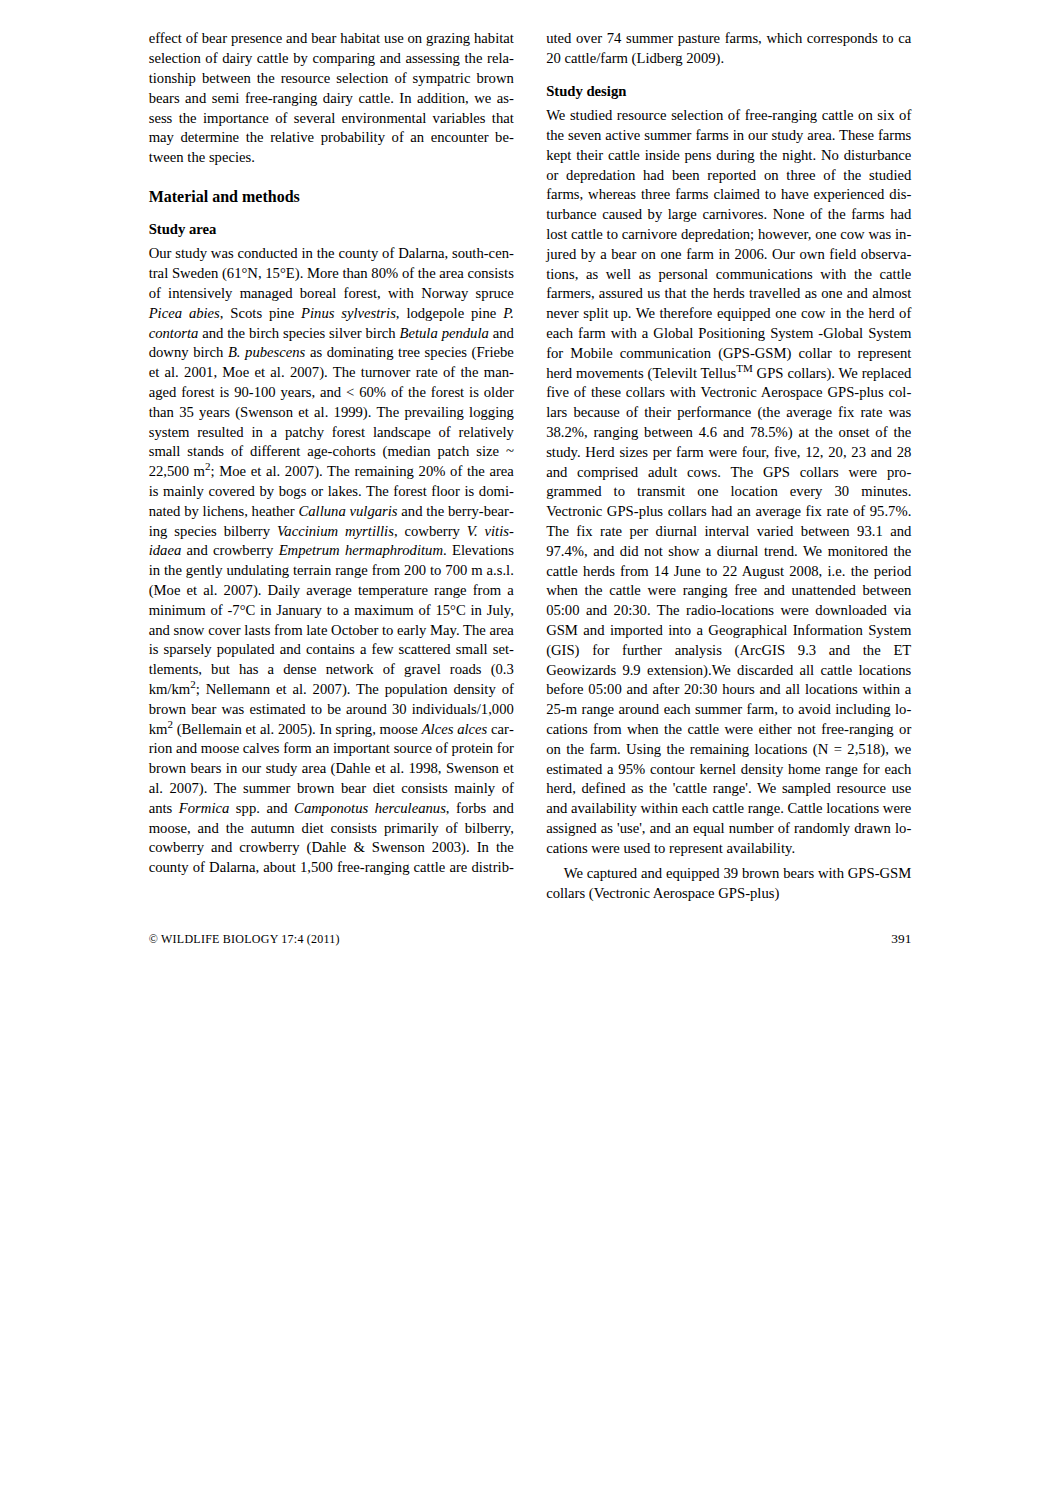effect of bear presence and bear habitat use on grazing habitat selection of dairy cattle by comparing and assessing the relationship between the resource selection of sympatric brown bears and semi free-ranging dairy cattle. In addition, we assess the importance of several environmental variables that may determine the relative probability of an encounter between the species.
Material and methods
Study area
Our study was conducted in the county of Dalarna, south-central Sweden (61°N, 15°E). More than 80% of the area consists of intensively managed boreal forest, with Norway spruce Picea abies, Scots pine Pinus sylvestris, lodgepole pine P. contorta and the birch species silver birch Betula pendula and downy birch B. pubescens as dominating tree species (Friebe et al. 2001, Moe et al. 2007). The turnover rate of the managed forest is 90-100 years, and < 60% of the forest is older than 35 years (Swenson et al. 1999). The prevailing logging system resulted in a patchy forest landscape of relatively small stands of different age-cohorts (median patch size ~ 22,500 m2; Moe et al. 2007). The remaining 20% of the area is mainly covered by bogs or lakes. The forest floor is dominated by lichens, heather Calluna vulgaris and the berry-bearing species bilberry Vaccinium myrtillis, cowberry V. vitis-idaea and crowberry Empetrum hermaphroditum. Elevations in the gently undulating terrain range from 200 to 700 m a.s.l. (Moe et al. 2007). Daily average temperature range from a minimum of -7°C in January to a maximum of 15°C in July, and snow cover lasts from late October to early May. The area is sparsely populated and contains a few scattered small settlements, but has a dense network of gravel roads (0.3 km/km2; Nellemann et al. 2007). The population density of brown bear was estimated to be around 30 individuals/1,000 km2 (Bellemain et al. 2005). In spring, moose Alces alces carrion and moose calves form an important source of protein for brown bears in our study area (Dahle et al. 1998, Swenson et al. 2007). The summer brown bear diet consists mainly of ants Formica spp. and Camponotus herculeanus, forbs and moose, and the autumn diet consists primarily of bilberry, cowberry and crowberry (Dahle & Swenson 2003). In the county of Dalarna, about 1,500 free-ranging cattle are distributed over 74 summer pasture farms, which corresponds to ca 20 cattle/farm (Lidberg 2009).
Study design
We studied resource selection of free-ranging cattle on six of the seven active summer farms in our study area. These farms kept their cattle inside pens during the night. No disturbance or depredation had been reported on three of the studied farms, whereas three farms claimed to have experienced disturbance caused by large carnivores. None of the farms had lost cattle to carnivore depredation; however, one cow was injured by a bear on one farm in 2006. Our own field observations, as well as personal communications with the cattle farmers, assured us that the herds travelled as one and almost never split up. We therefore equipped one cow in the herd of each farm with a Global Positioning System -Global System for Mobile communication (GPS-GSM) collar to represent herd movements (Televilt TellusTM GPS collars). We replaced five of these collars with Vectronic Aerospace GPS-plus collars because of their performance (the average fix rate was 38.2%, ranging between 4.6 and 78.5%) at the onset of the study. Herd sizes per farm were four, five, 12, 20, 23 and 28 and comprised adult cows. The GPS collars were programmed to transmit one location every 30 minutes. Vectronic GPS-plus collars had an average fix rate of 95.7%. The fix rate per diurnal interval varied between 93.1 and 97.4%, and did not show a diurnal trend. We monitored the cattle herds from 14 June to 22 August 2008, i.e. the period when the cattle were ranging free and unattended between 05:00 and 20:30. The radio-locations were downloaded via GSM and imported into a Geographical Information System (GIS) for further analysis (ArcGIS 9.3 and the ET Geowizards 9.9 extension).We discarded all cattle locations before 05:00 and after 20:30 hours and all locations within a 25-m range around each summer farm, to avoid including locations from when the cattle were either not free-ranging or on the farm. Using the remaining locations (N = 2,518), we estimated a 95% contour kernel density home range for each herd, defined as the 'cattle range'. We sampled resource use and availability within each cattle range. Cattle locations were assigned as 'use', and an equal number of randomly drawn locations were used to represent availability.
We captured and equipped 39 brown bears with GPS-GSM collars (Vectronic Aerospace GPS-plus)
© WILDLIFE BIOLOGY 17:4 (2011) 391